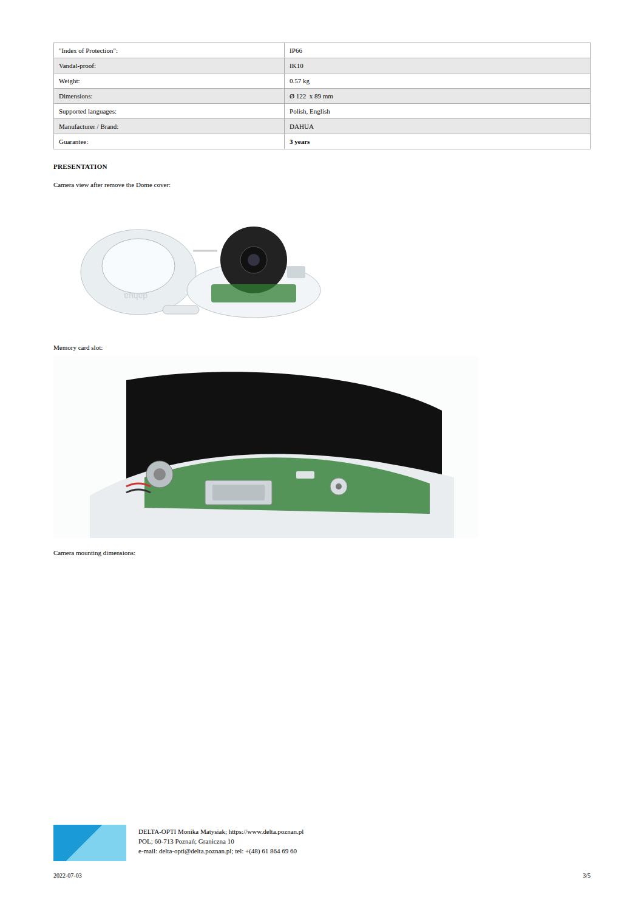| "Index of Protection": | IP66 |
| Vandal-proof: | IK10 |
| Weight: | 0.57 kg |
| Dimensions: | Ø 122 x 89 mm |
| Supported languages: | Polish, English |
| Manufacturer / Brand: | DAHUA |
| Guarantee: | 3 years |
PRESENTATION
Camera view after remove the Dome cover:
Memory card slot:
Camera mounting dimensions:
DELTA-OPTI Monika Matysiak; https://www.delta.poznan.pl
POL; 60-713 Poznań; Graniczna 10
e-mail: delta-opti@delta.poznan.pl; tel: +(48) 61 864 69 60
2022-07-03 3/5